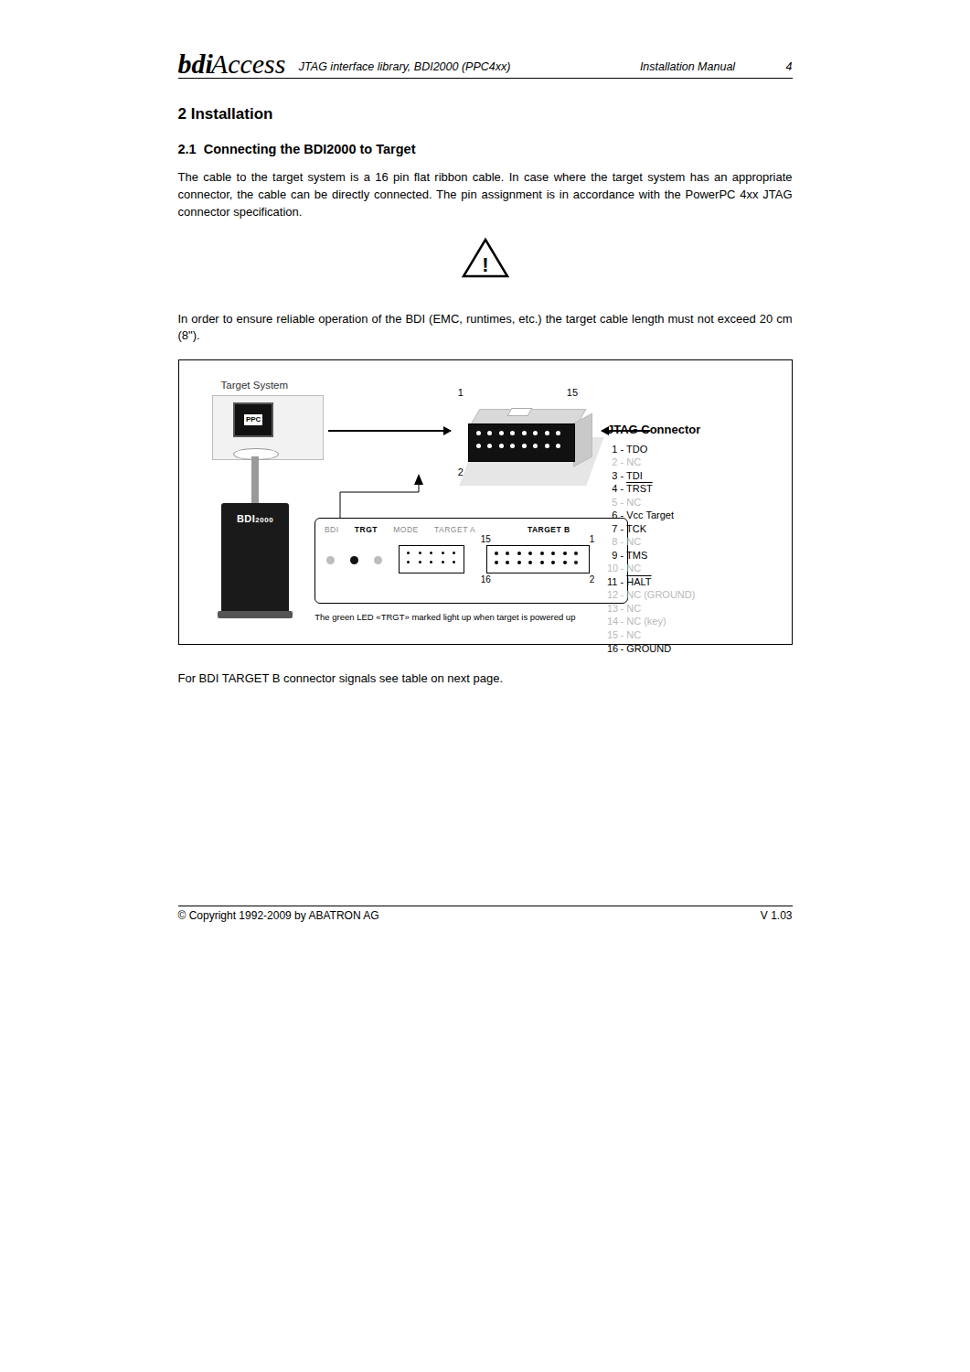bdi Access
JTAG interface library, BDI2000 (PPC4xx)
Installation Manual 4
2 Installation
2.1 Connecting the BDI2000 to Target
The cable to the target system is a 16 pin flat ribbon cable. In case where the target system has an appropriate connector, the cable can be directly connected. The pin assignment is in accordance with the PowerPC 4xx JTAG connector specification.
!
In order to ensure reliable operation of the BDI (EMC, runtimes, etc.) the target cable length must not exceed 20 cm (8").
Target System
PPC
BDI2000
1
2
15
16
BDI TRGT MODE TARGET A TARGET B
15
1
16
2
The green LED «TRGT» marked light up when target is powered up
JTAG Connector
1 - TDO
2 - NC
3 - TDI
4 - TRST
5 - NC
6 - Vcc Target
7 - TCK
8 - NC
9 - TMS
10 - NC
11 - HALT
12 - NC (GROUND)
13 - NC
14 - NC (key)
15 - NC
16 - GROUND
For BDI TARGET B connector signals see table on next page.
© Copyright 1992-2009 by ABATRON AG V 1.03